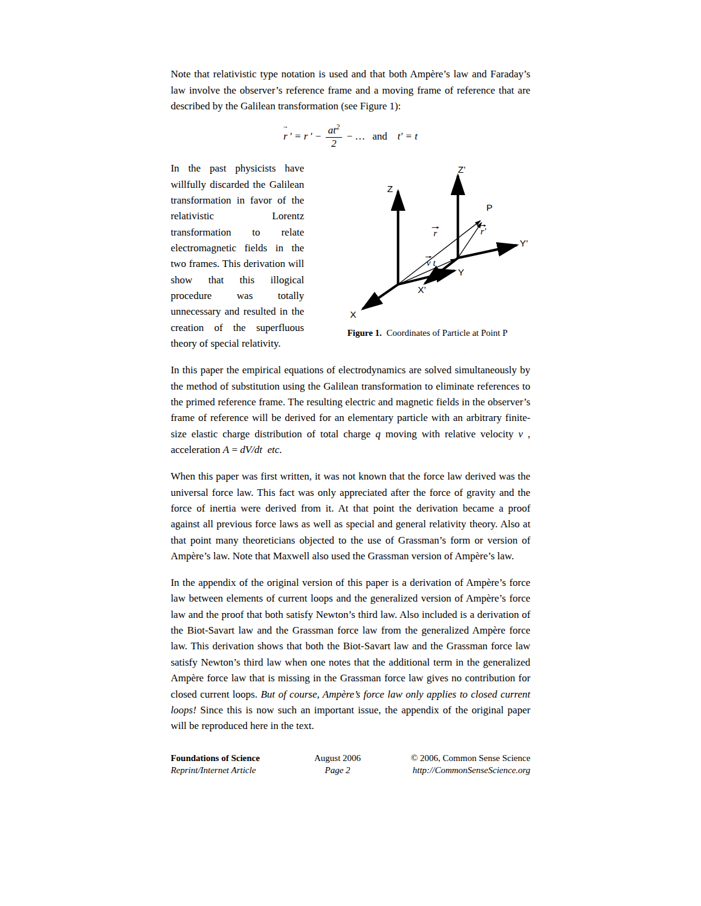Note that relativistic type notation is used and that both Ampère’s law and Faraday’s law involve the observer’s reference frame and a moving frame of reference that are described by the Galilean transformation (see Figure 1):
r ′ = r ′ − at22 − … and t′ = t
P Z Z’ Y Y’ X X’ r r' v t
Figure 1. Coordinates of Particle at Point P
In the past physicists have willfully discarded the Galilean transformation in favor of the relativistic Lorentz transformation to relate electromagnetic fields in the two frames. This derivation will show that this illogical procedure was totally unnecessary and resulted in the creation of the superfluous theory of special relativity.
In this paper the empirical equations of electrodynamics are solved simultaneously by the method of substitution using the Galilean transformation to eliminate references to the primed reference frame. The resulting electric and magnetic fields in the observer’s frame of reference will be derived for an elementary particle with an arbitrary finite-size elastic charge distribution of total charge q moving with relative velocity v , acceleration A = dV/dt etc.
When this paper was first written, it was not known that the force law derived was the universal force law. This fact was only appreciated after the force of gravity and the force of inertia were derived from it. At that point the derivation became a proof against all previous force laws as well as special and general relativity theory. Also at that point many theoreticians objected to the use of Grassman’s form or version of Ampère’s law. Note that Maxwell also used the Grassman version of Ampère’s law.
In the appendix of the original version of this paper is a derivation of Ampère’s force law between elements of current loops and the generalized version of Ampère’s force law and the proof that both satisfy Newton’s third law. Also included is a derivation of the Biot-Savart law and the Grassman force law from the generalized Ampère force law. This derivation shows that both the Biot-Savart law and the Grassman force law satisfy Newton’s third law when one notes that the additional term in the generalized Ampère force law that is missing in the Grassman force law gives no contribution for closed current loops. But of course, Ampère’s force law only applies to closed current loops! Since this is now such an important issue, the appendix of the original paper will be reproduced here in the text.
Foundations of Science
Reprint/Internet Article
August 2006
Page 2
© 2006, Common Sense Science
http://CommonSenseScience.org